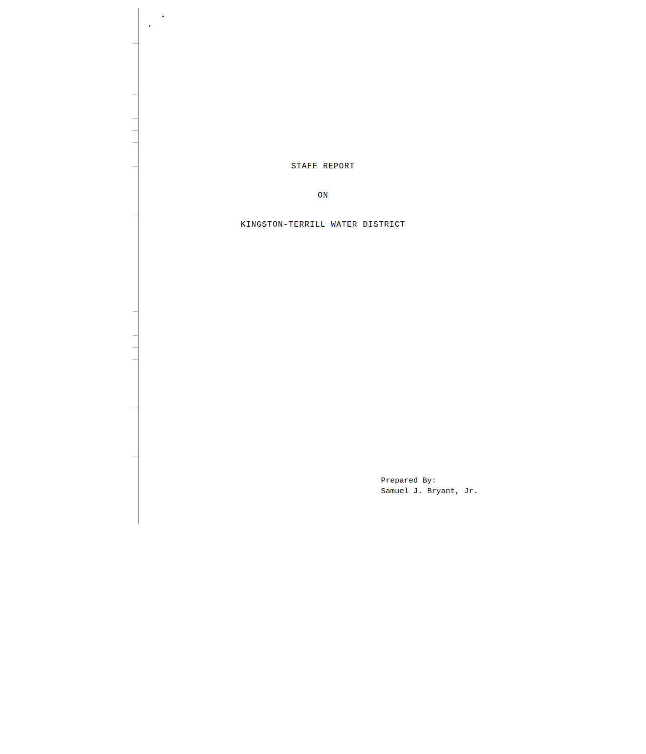STAFF REPORT
ON
KINGSTON-TERRILL WATER DISTRICT
Prepared By:
Samuel J. Bryant, Jr.